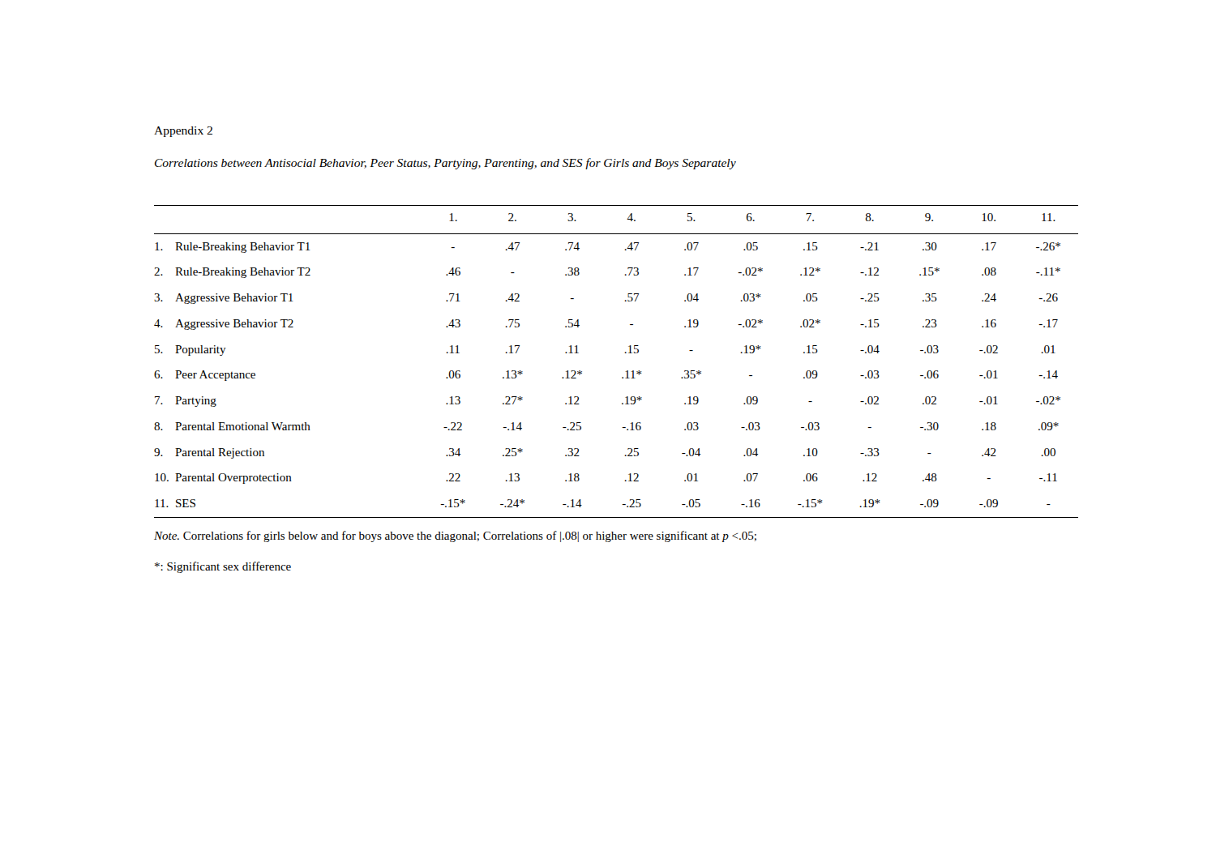Appendix 2
Correlations between Antisocial Behavior, Peer Status, Partying, Parenting, and SES for Girls and Boys Separately
| | 1. | 2. | 3. | 4. | 5. | 6. | 7. | 8. | 9. | 10. | 11. |
| --- | --- | --- | --- | --- | --- | --- | --- | --- | --- | --- | --- |
| 1. Rule-Breaking Behavior T1 | - | .47 | .74 | .47 | .07 | .05 | .15 | -.21 | .30 | .17 | -.26* |
| 2. Rule-Breaking Behavior T2 | .46 | - | .38 | .73 | .17 | -.02* | .12* | -.12 | .15* | .08 | -.11* |
| 3. Aggressive Behavior T1 | .71 | .42 | - | .57 | .04 | .03* | .05 | -.25 | .35 | .24 | -.26 |
| 4. Aggressive Behavior T2 | .43 | .75 | .54 | - | .19 | -.02* | .02* | -.15 | .23 | .16 | -.17 |
| 5. Popularity | .11 | .17 | .11 | .15 | - | .19* | .15 | -.04 | -.03 | -.02 | .01 |
| 6. Peer Acceptance | .06 | .13* | .12* | .11* | .35* | - | .09 | -.03 | -.06 | -.01 | -.14 |
| 7. Partying | .13 | .27* | .12 | .19* | .19 | .09 | - | -.02 | .02 | -.01 | -.02* |
| 8. Parental Emotional Warmth | -.22 | -.14 | -.25 | -.16 | .03 | -.03 | -.03 | - | -.30 | .18 | .09* |
| 9. Parental Rejection | .34 | .25* | .32 | .25 | -.04 | .04 | .10 | -.33 | - | .42 | .00 |
| 10. Parental Overprotection | .22 | .13 | .18 | .12 | .01 | .07 | .06 | .12 | .48 | - | -.11 |
| 11. SES | -.15* | -.24* | -.14 | -.25 | -.05 | -.16 | -.15* | .19* | -.09 | -.09 | - |
Note. Correlations for girls below and for boys above the diagonal; Correlations of |.08| or higher were significant at p <.05;
*: Significant sex difference